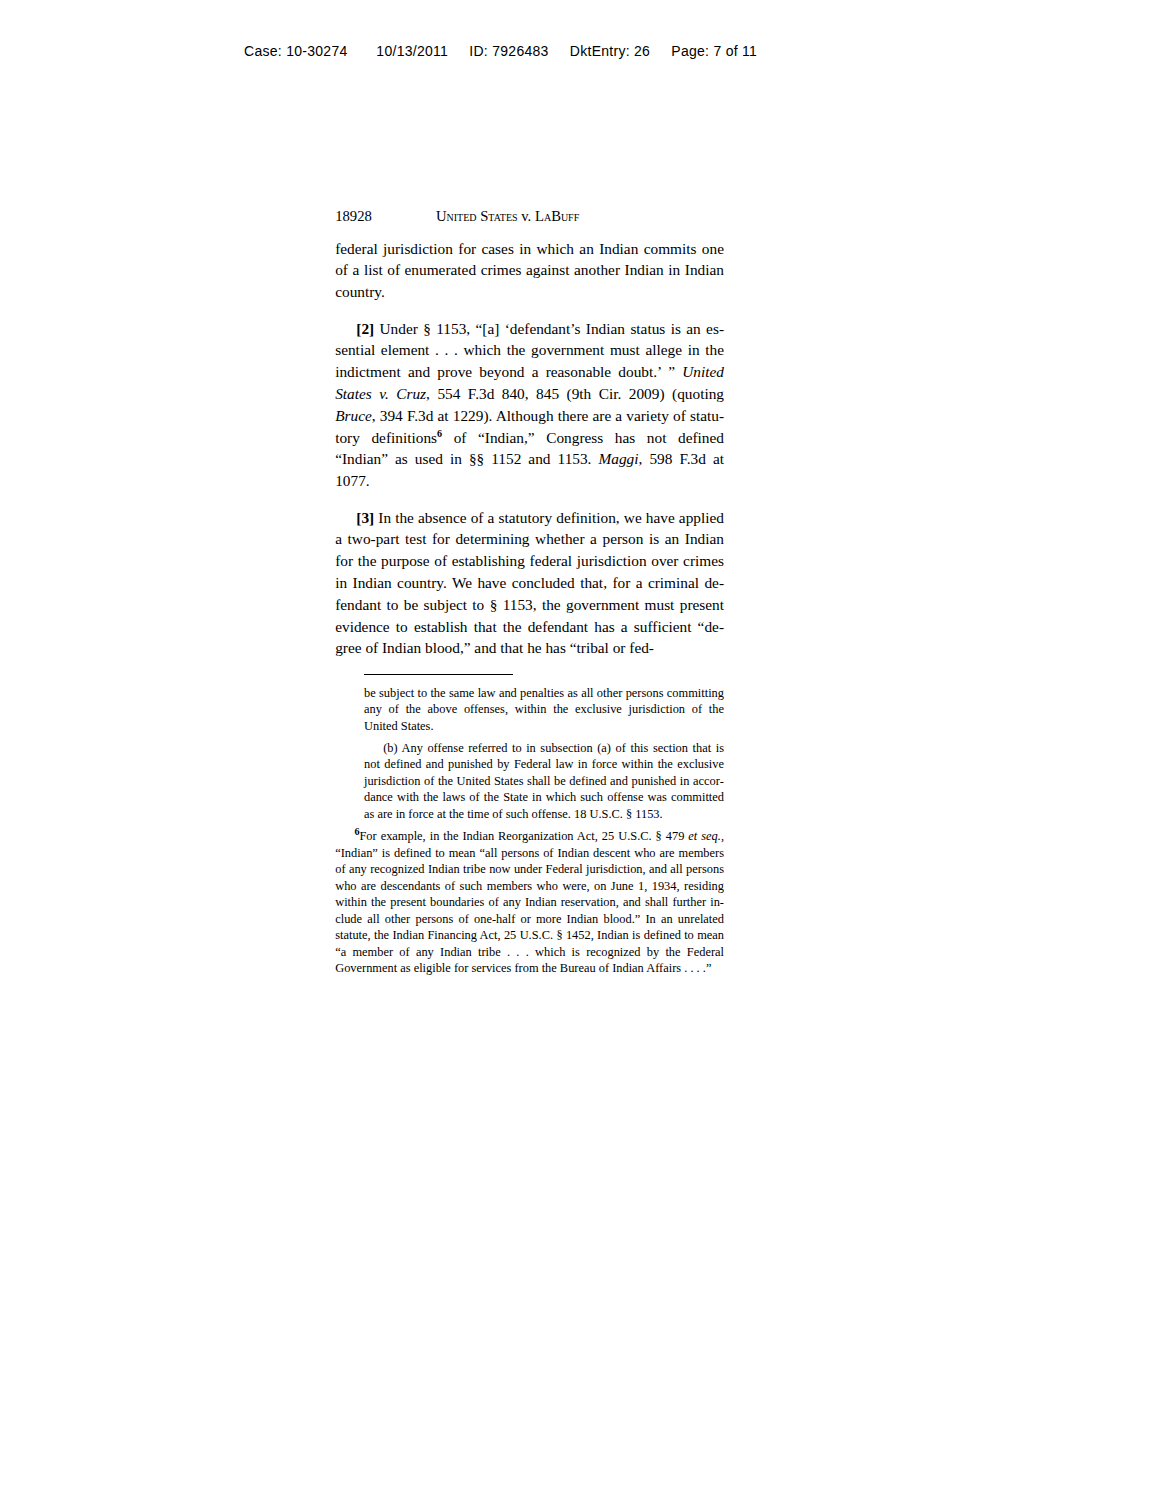Case: 10-30274 10/13/2011 ID: 7926483 DktEntry: 26 Page: 7 of 11
18928 United States v. LaBuff
federal jurisdiction for cases in which an Indian commits one of a list of enumerated crimes against another Indian in Indian country.
[2] Under § 1153, “[a] ‘defendant’s Indian status is an essential element . . . which the government must allege in the indictment and prove beyond a reasonable doubt.’ ” United States v. Cruz, 554 F.3d 840, 845 (9th Cir. 2009) (quoting Bruce, 394 F.3d at 1229). Although there are a variety of statutory definitions6 of “Indian,” Congress has not defined “Indian” as used in §§ 1152 and 1153. Maggi, 598 F.3d at 1077.
[3] In the absence of a statutory definition, we have applied a two-part test for determining whether a person is an Indian for the purpose of establishing federal jurisdiction over crimes in Indian country. We have concluded that, for a criminal defendant to be subject to § 1153, the government must present evidence to establish that the defendant has a sufficient “degree of Indian blood,” and that he has “tribal or fed-
be subject to the same law and penalties as all other persons committing any of the above offenses, within the exclusive jurisdiction of the United States.
(b) Any offense referred to in subsection (a) of this section that is not defined and punished by Federal law in force within the exclusive jurisdiction of the United States shall be defined and punished in accordance with the laws of the State in which such offense was committed as are in force at the time of such offense. 18 U.S.C. § 1153.
6For example, in the Indian Reorganization Act, 25 U.S.C. § 479 et seq., “Indian” is defined to mean “all persons of Indian descent who are members of any recognized Indian tribe now under Federal jurisdiction, and all persons who are descendants of such members who were, on June 1, 1934, residing within the present boundaries of any Indian reservation, and shall further include all other persons of one-half or more Indian blood.” In an unrelated statute, the Indian Financing Act, 25 U.S.C. § 1452, Indian is defined to mean “a member of any Indian tribe . . . which is recognized by the Federal Government as eligible for services from the Bureau of Indian Affairs . . . .”